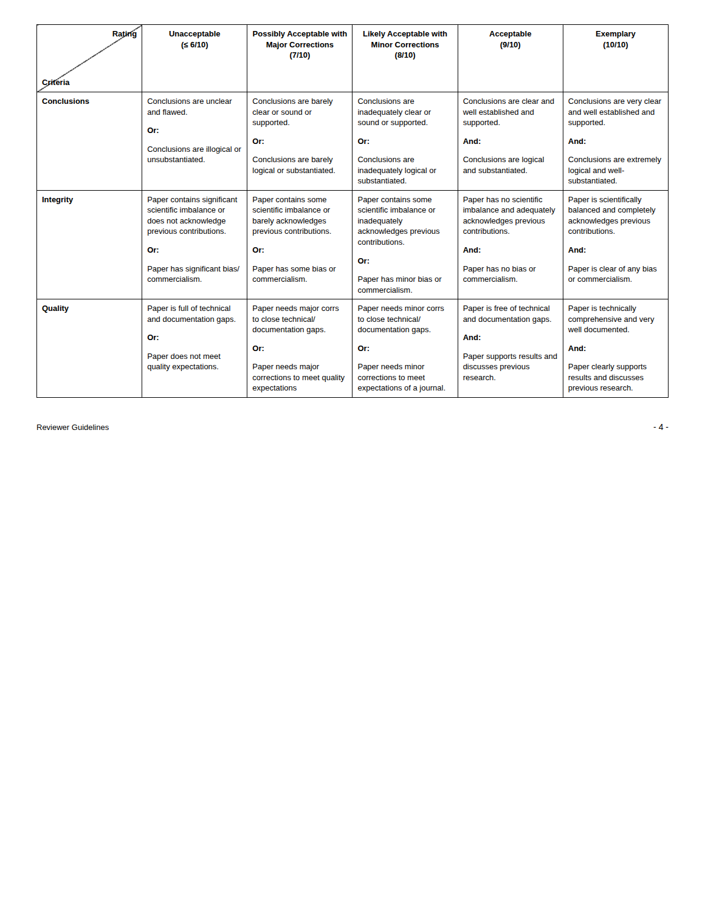| Rating Criteria | Unacceptable (≤ 6/10) | Possibly Acceptable with Major Corrections (7/10) | Likely Acceptable with Minor Corrections (8/10) | Acceptable (9/10) | Exemplary (10/10) |
| --- | --- | --- | --- | --- | --- |
| Conclusions | Conclusions are unclear and flawed. Or: Conclusions are illogical or unsubstantiated. | Conclusions are barely clear or sound or supported. Or: Conclusions are barely logical or substantiated. | Conclusions are inadequately clear or sound or supported. Or: Conclusions are inadequately logical or substantiated. | Conclusions are clear and well established and supported. And: Conclusions are logical and substantiated. | Conclusions are very clear and well established and supported. And: Conclusions are extremely logical and well-substantiated. |
| Integrity | Paper contains significant scientific imbalance or does not acknowledge previous contributions. Or: Paper has significant bias/ commercialism. | Paper contains some scientific imbalance or barely acknowledges previous contributions. Or: Paper has some bias or commercialism. | Paper contains some scientific imbalance or inadequately acknowledges previous contributions. Or: Paper has minor bias or commercialism. | Paper has no scientific imbalance and adequately acknowledges previous contributions. And: Paper has no bias or commercialism. | Paper is scientifically balanced and completely acknowledges previous contributions. And: Paper is clear of any bias or commercialism. |
| Quality | Paper is full of technical and documentation gaps. Or: Paper does not meet quality expectations. | Paper needs major corrs to close technical/ documentation gaps. Or: Paper needs major corrections to meet quality expectations | Paper needs minor corrs to close technical/ documentation gaps. Or: Paper needs minor corrections to meet expectations of a journal. | Paper is free of technical and documentation gaps. And: Paper supports results and discusses previous research. | Paper is technically comprehensive and very well documented. And: Paper clearly supports results and discusses previous research. |
Reviewer Guidelines - 4 -